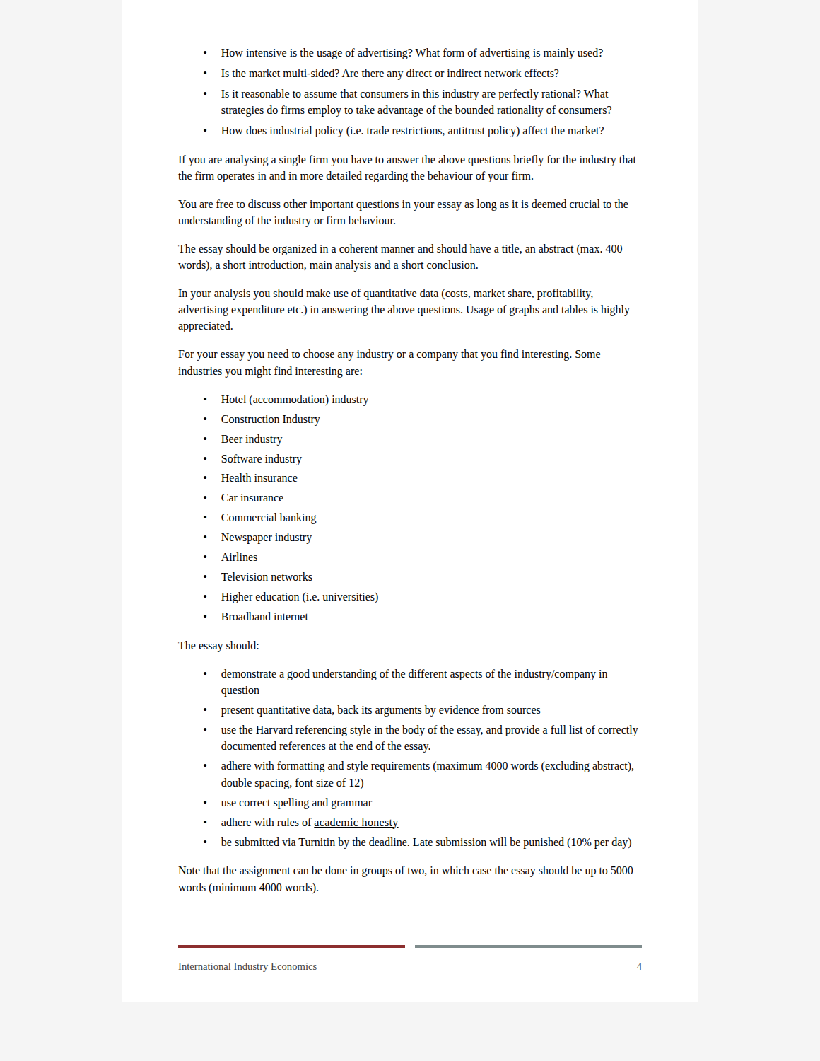How intensive is the usage of advertising? What form of advertising is mainly used?
Is the market multi-sided? Are there any direct or indirect network effects?
Is it reasonable to assume that consumers in this industry are perfectly rational? What strategies do firms employ to take advantage of the bounded rationality of consumers?
How does industrial policy (i.e. trade restrictions, antitrust policy) affect the market?
If you are analysing a single firm you have to answer the above questions briefly for the industry that the firm operates in and in more detailed regarding the behaviour of your firm.
You are free to discuss other important questions in your essay as long as it is deemed crucial to the understanding of the industry or firm behaviour.
The essay should be organized in a coherent manner and should have a title, an abstract (max. 400 words), a short introduction, main analysis and a short conclusion.
In your analysis you should make use of quantitative data (costs, market share, profitability, advertising expenditure etc.) in answering the above questions. Usage of graphs and tables is highly appreciated.
For your essay you need to choose any industry or a company that you find interesting. Some industries you might find interesting are:
Hotel (accommodation) industry
Construction Industry
Beer industry
Software industry
Health insurance
Car insurance
Commercial banking
Newspaper industry
Airlines
Television networks
Higher education (i.e. universities)
Broadband internet
The essay should:
demonstrate a good understanding of the different aspects of the industry/company in question
present quantitative data, back its arguments by evidence from sources
use the Harvard referencing style in the body of the essay, and provide a full list of correctly documented references at the end of the essay.
adhere with formatting and style requirements (maximum 4000 words (excluding abstract), double spacing, font size of 12)
use correct spelling and grammar
adhere with rules of academic honesty
be submitted via Turnitin by the deadline. Late submission will be punished (10% per day)
Note that the assignment can be done in groups of two, in which case the essay should be up to 5000 words (minimum 4000 words).
International Industry Economics 4